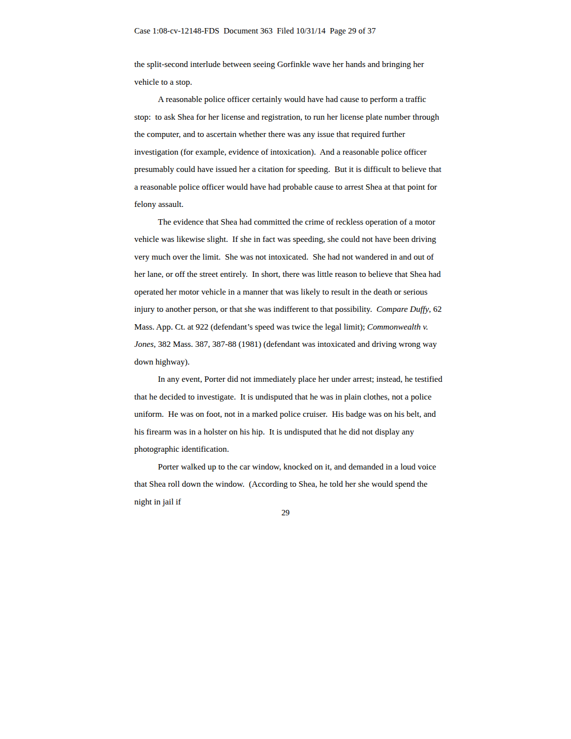Case 1:08-cv-12148-FDS Document 363 Filed 10/31/14 Page 29 of 37
the split-second interlude between seeing Gorfinkle wave her hands and bringing her vehicle to a stop.
A reasonable police officer certainly would have had cause to perform a traffic stop: to ask Shea for her license and registration, to run her license plate number through the computer, and to ascertain whether there was any issue that required further investigation (for example, evidence of intoxication). And a reasonable police officer presumably could have issued her a citation for speeding. But it is difficult to believe that a reasonable police officer would have had probable cause to arrest Shea at that point for felony assault.
The evidence that Shea had committed the crime of reckless operation of a motor vehicle was likewise slight. If she in fact was speeding, she could not have been driving very much over the limit. She was not intoxicated. She had not wandered in and out of her lane, or off the street entirely. In short, there was little reason to believe that Shea had operated her motor vehicle in a manner that was likely to result in the death or serious injury to another person, or that she was indifferent to that possibility. Compare Duffy, 62 Mass. App. Ct. at 922 (defendant’s speed was twice the legal limit); Commonwealth v. Jones, 382 Mass. 387, 387-88 (1981) (defendant was intoxicated and driving wrong way down highway).
In any event, Porter did not immediately place her under arrest; instead, he testified that he decided to investigate. It is undisputed that he was in plain clothes, not a police uniform. He was on foot, not in a marked police cruiser. His badge was on his belt, and his firearm was in a holster on his hip. It is undisputed that he did not display any photographic identification.
Porter walked up to the car window, knocked on it, and demanded in a loud voice that Shea roll down the window. (According to Shea, he told her she would spend the night in jail if
29